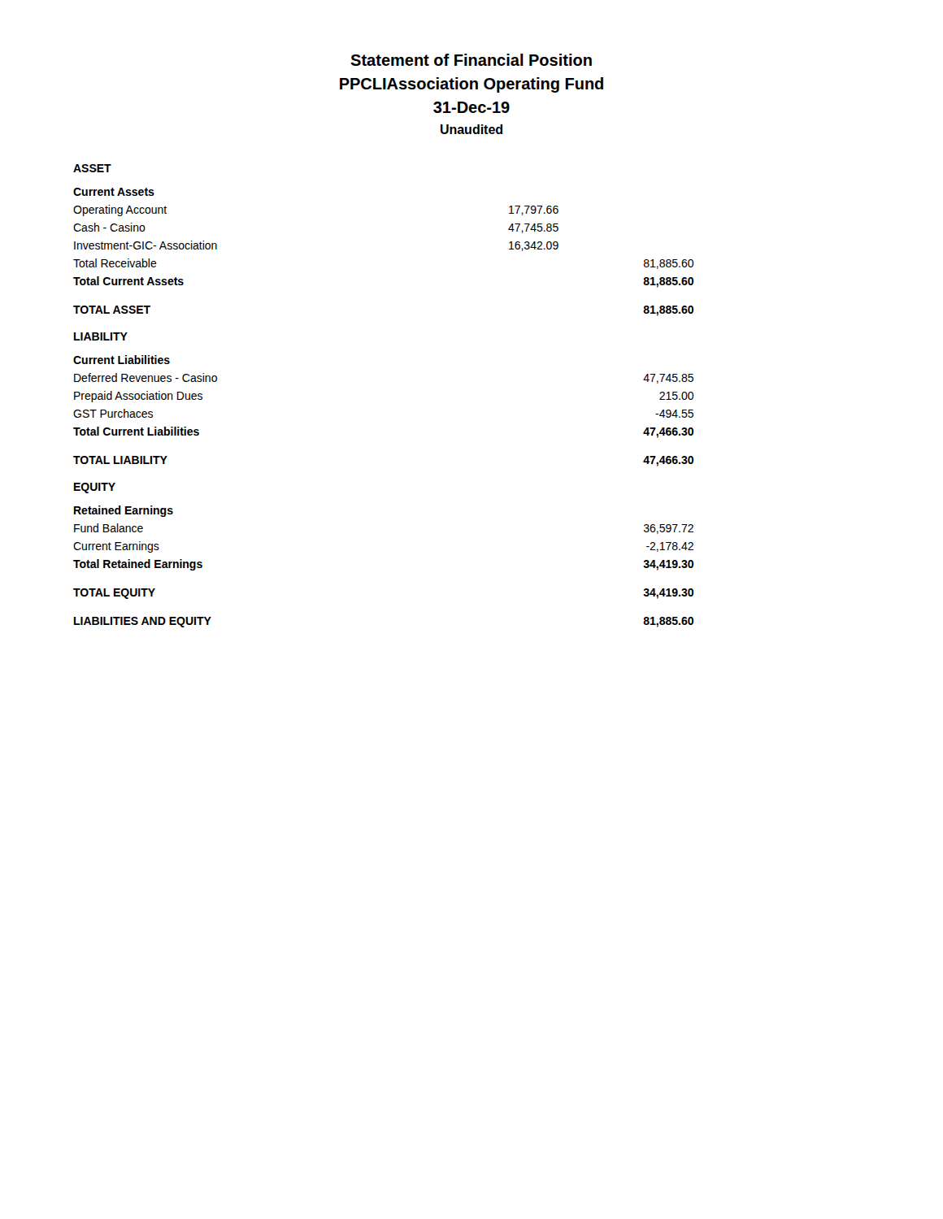Statement of Financial Position
PPCLIAssociation Operating Fund
31-Dec-19
Unaudited
| ASSET | | | |
| Current Assets | | | |
| Operating Account | 17,797.66 | | |
| Cash - Casino | 47,745.85 | | |
| Investment-GIC- Association | 16,342.09 | | |
| Total Receivable | | 81,885.60 | |
| Total Current Assets | | 81,885.60 | |
| TOTAL ASSET | | 81,885.60 | |
| LIABILITY | | | |
| Current Liabilities | | | |
| Deferred Revenues - Casino | | 47,745.85 | |
| Prepaid Association Dues | | 215.00 | |
| GST Purchaces | | -494.55 | |
| Total Current Liabilities | | 47,466.30 | |
| TOTAL LIABILITY | | 47,466.30 | |
| EQUITY | | | |
| Retained Earnings | | | |
| Fund Balance | | 36,597.72 | |
| Current Earnings | | -2,178.42 | |
| Total Retained Earnings | | 34,419.30 | |
| TOTAL EQUITY | | 34,419.30 | |
| LIABILITIES AND EQUITY | | 81,885.60 | |